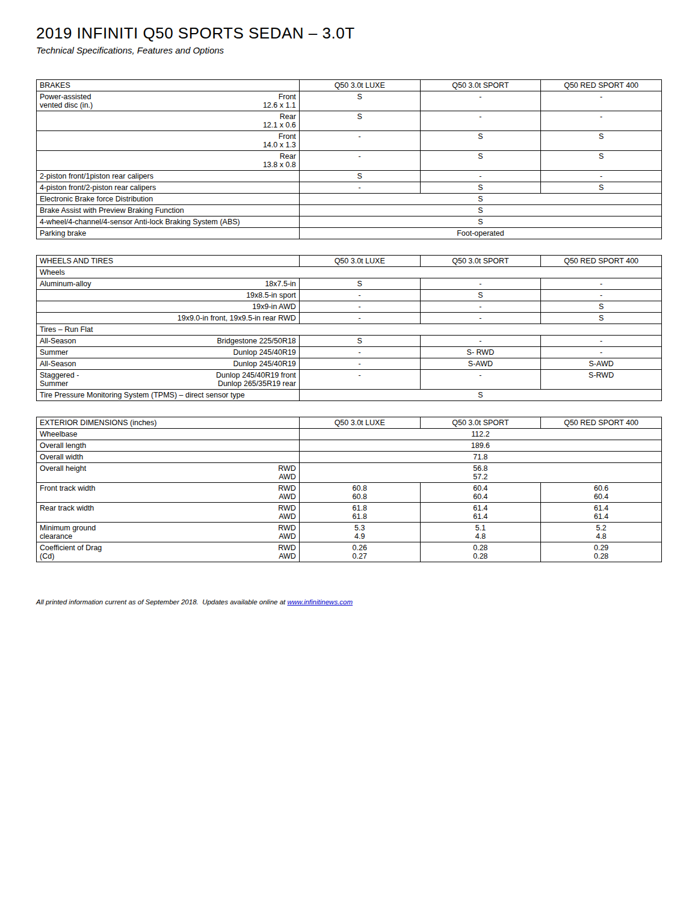2019 INFINITI Q50 SPORTS SEDAN – 3.0T
Technical Specifications, Features and Options
| BRAKES | Q50 3.0t LUXE | Q50 3.0t SPORT | Q50 RED SPORT 400 |
| --- | --- | --- | --- |
| Power-assisted Front vented disc (in.) 12.6 x 1.1 | S | - | - |
| Rear 12.1 x 0.6 | S | - | - |
| Front 14.0 x 1.3 | - | S | S |
| Rear 13.8 x 0.8 | - | S | S |
| 2-piston front/1piston rear calipers | S | - | - |
| 4-piston front/2-piston rear calipers | - | S | S |
| Electronic Brake force Distribution | S |
| Brake Assist with Preview Braking Function | S |
| 4-wheel/4-channel/4-sensor Anti-lock Braking System (ABS) | S |
| Parking brake | Foot-operated |
| WHEELS AND TIRES | Q50 3.0t LUXE | Q50 3.0t SPORT | Q50 RED SPORT 400 |
| --- | --- | --- | --- |
| Wheels |
| Aluminum-alloy 18x7.5-in | S | - | - |
| 19x8.5-in sport | - | S | - |
| 19x9-in AWD | - | - | S |
| 19x9.0-in front, 19x9.5-in rear RWD | - | - | S |
| Tires – Run Flat |
| All-Season Bridgestone 225/50R18 | S | - | - |
| Summer Dunlop 245/40R19 | - | S- RWD | - |
| All-Season Dunlop 245/40R19 | - | S-AWD | S-AWD |
| Staggered - Dunlop 245/40R19 front Summer Dunlop 265/35R19 rear | - | - | S-RWD |
| Tire Pressure Monitoring System (TPMS) – direct sensor type | S |
| EXTERIOR DIMENSIONS (inches) | Q50 3.0t LUXE | Q50 3.0t SPORT | Q50 RED SPORT 400 |
| --- | --- | --- | --- |
| Wheelbase | 112.2 |
| Overall length | 189.6 |
| Overall width | 71.8 |
| Overall height RWD AWD | 56.8 57.2 |
| Front track width RWD AWD | 60.8 60.8 | 60.4 60.4 | 60.6 60.4 |
| Rear track width RWD AWD | 61.8 61.8 | 61.4 61.4 | 61.4 61.4 |
| Minimum ground RWD clearance AWD | 5.3 4.9 | 5.1 4.8 | 5.2 4.8 |
| Coefficient of Drag RWD (Cd) AWD | 0.26 0.27 | 0.28 0.28 | 0.29 0.28 |
All printed information current as of September 2018. Updates available online at www.infinitinews.com